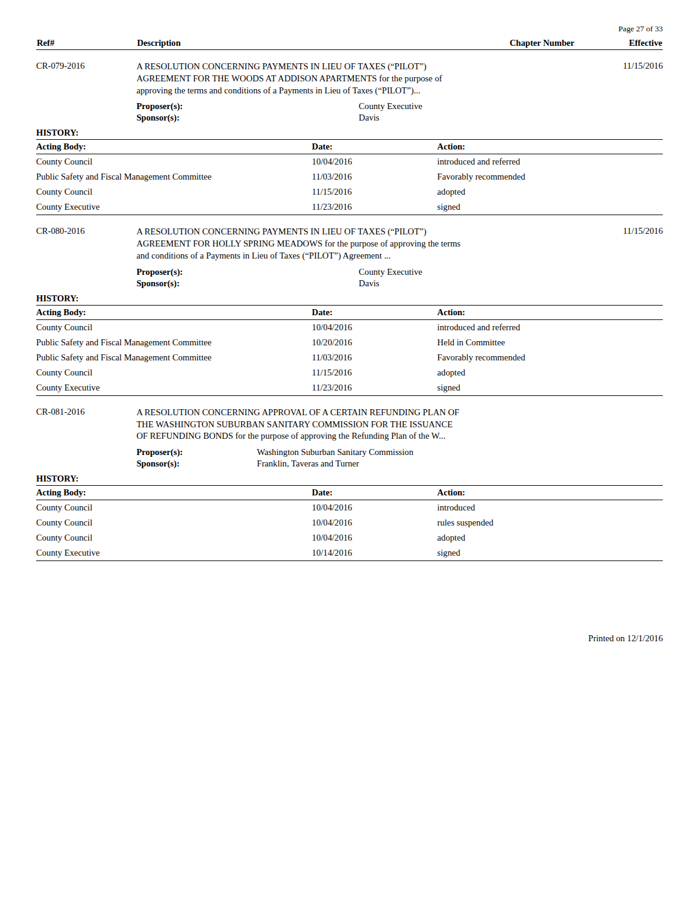Page 27 of 33
| Ref# | Description | Chapter Number | Effective |
| CR-079-2016 | A RESOLUTION CONCERNING PAYMENTS IN LIEU OF TAXES (“PILOT”) AGREEMENT FOR THE WOODS AT ADDISON APARTMENTS for the purpose of approving the terms and conditions of a Payments in Lieu of Taxes (“PILOT”)... | | 11/15/2016 |
| | / Proposer(s): / County Executive / / Sponsor(s): / Davis / |
HISTORY:
| Acting Body: | Date: | Action: |
| --- | --- | --- |
| County Council | 10/04/2016 | introduced and referred |
| Public Safety and Fiscal Management Committee | 11/03/2016 | Favorably recommended |
| County Council | 11/15/2016 | adopted |
| County Executive | 11/23/2016 | signed |
| CR-080-2016 | A RESOLUTION CONCERNING PAYMENTS IN LIEU OF TAXES (“PILOT”) AGREEMENT FOR HOLLY SPRING MEADOWS for the purpose of approving the terms and conditions of a Payments in Lieu of Taxes (“PILOT”) Agreement ... | | 11/15/2016 |
| | / Proposer(s): / County Executive / / Sponsor(s): / Davis / |
HISTORY:
| Acting Body: | Date: | Action: |
| --- | --- | --- |
| County Council | 10/04/2016 | introduced and referred |
| Public Safety and Fiscal Management Committee | 10/20/2016 | Held in Committee |
| Public Safety and Fiscal Management Committee | 11/03/2016 | Favorably recommended |
| County Council | 11/15/2016 | adopted |
| County Executive | 11/23/2016 | signed |
| CR-081-2016 | A RESOLUTION CONCERNING APPROVAL OF A CERTAIN REFUNDING PLAN OF THE WASHINGTON SUBURBAN SANITARY COMMISSION FOR THE ISSUANCE OF REFUNDING BONDS for the purpose of approving the Refunding Plan of the W... | | |
| | / Proposer(s): / Washington Suburban Sanitary Commission / / Sponsor(s): / Franklin, Taveras and Turner / |
HISTORY:
| Acting Body: | Date: | Action: |
| --- | --- | --- |
| County Council | 10/04/2016 | introduced |
| County Council | 10/04/2016 | rules suspended |
| County Council | 10/04/2016 | adopted |
| County Executive | 10/14/2016 | signed |
Printed on 12/1/2016